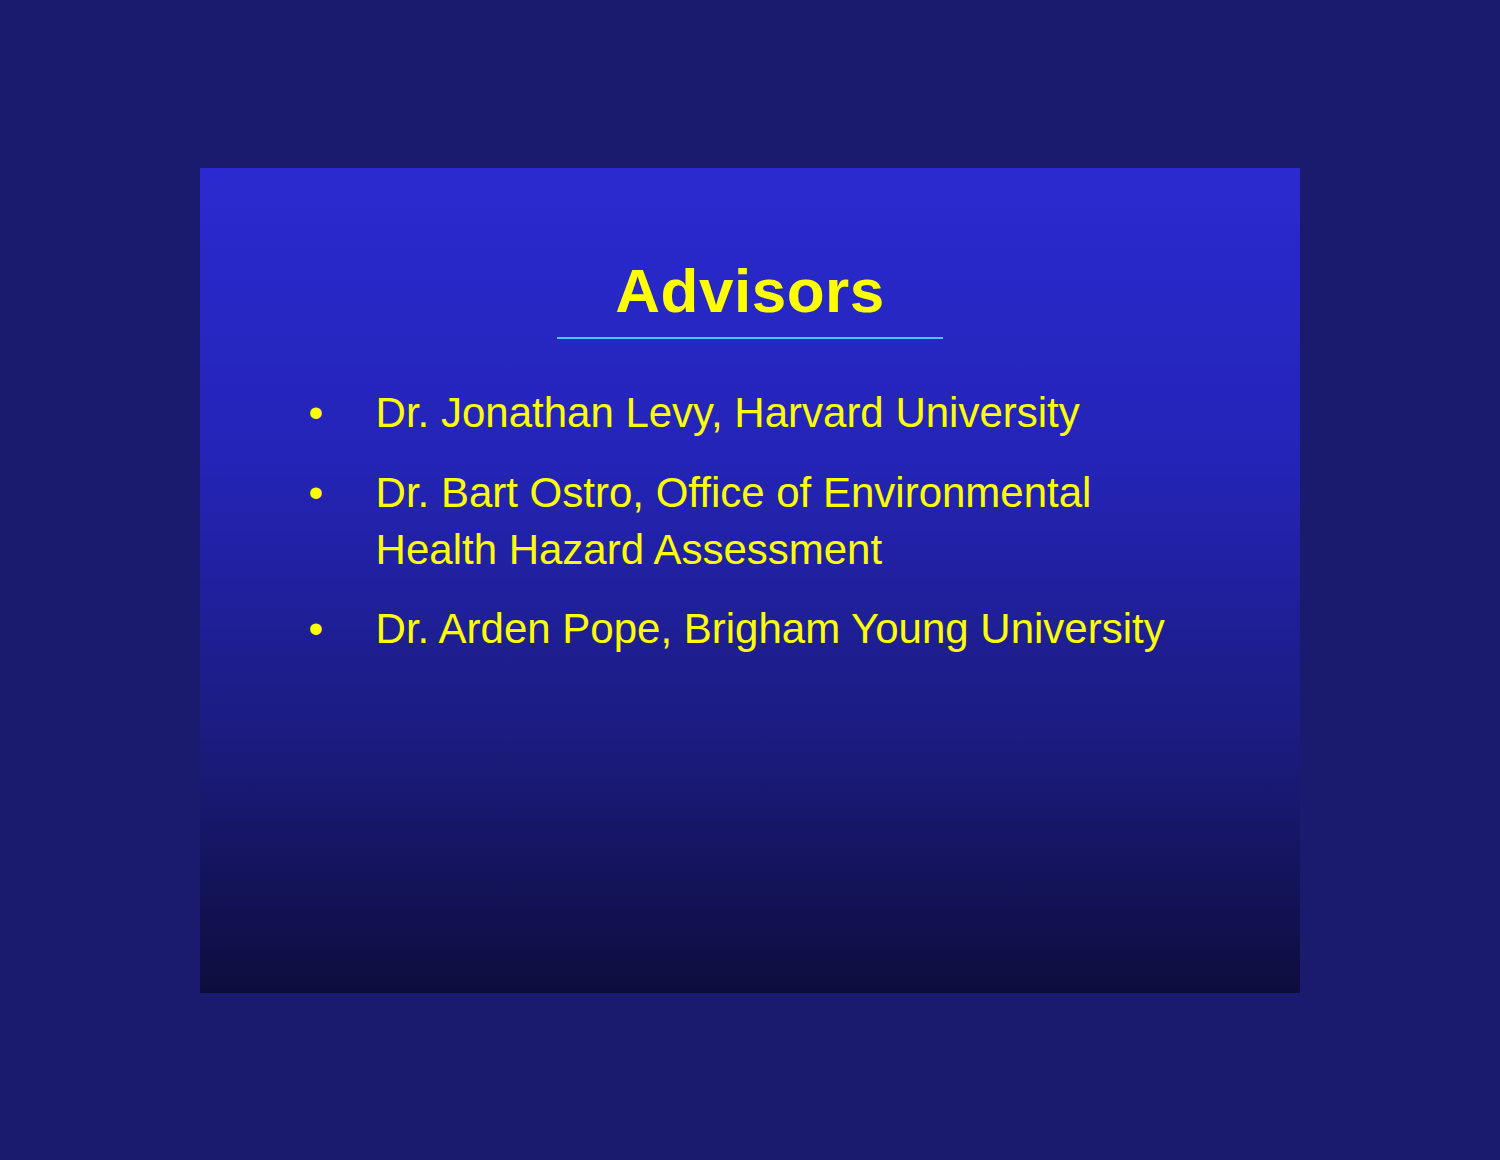Advisors
Dr. Jonathan Levy, Harvard University
Dr. Bart Ostro, Office of Environmental Health Hazard Assessment
Dr. Arden Pope, Brigham Young University